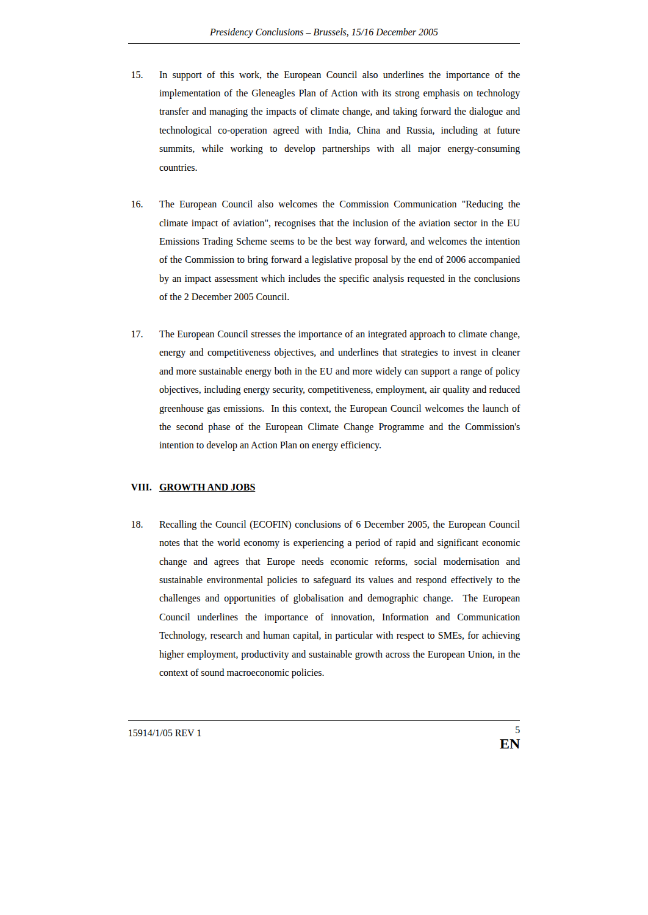Presidency Conclusions – Brussels, 15/16 December 2005
15. In support of this work, the European Council also underlines the importance of the implementation of the Gleneagles Plan of Action with its strong emphasis on technology transfer and managing the impacts of climate change, and taking forward the dialogue and technological co-operation agreed with India, China and Russia, including at future summits, while working to develop partnerships with all major energy-consuming countries.
16. The European Council also welcomes the Commission Communication "Reducing the climate impact of aviation", recognises that the inclusion of the aviation sector in the EU Emissions Trading Scheme seems to be the best way forward, and welcomes the intention of the Commission to bring forward a legislative proposal by the end of 2006 accompanied by an impact assessment which includes the specific analysis requested in the conclusions of the 2 December 2005 Council.
17. The European Council stresses the importance of an integrated approach to climate change, energy and competitiveness objectives, and underlines that strategies to invest in cleaner and more sustainable energy both in the EU and more widely can support a range of policy objectives, including energy security, competitiveness, employment, air quality and reduced greenhouse gas emissions. In this context, the European Council welcomes the launch of the second phase of the European Climate Change Programme and the Commission's intention to develop an Action Plan on energy efficiency.
VIII. GROWTH AND JOBS
18. Recalling the Council (ECOFIN) conclusions of 6 December 2005, the European Council notes that the world economy is experiencing a period of rapid and significant economic change and agrees that Europe needs economic reforms, social modernisation and sustainable environmental policies to safeguard its values and respond effectively to the challenges and opportunities of globalisation and demographic change. The European Council underlines the importance of innovation, Information and Communication Technology, research and human capital, in particular with respect to SMEs, for achieving higher employment, productivity and sustainable growth across the European Union, in the context of sound macroeconomic policies.
15914/1/05 REV 1
5 EN